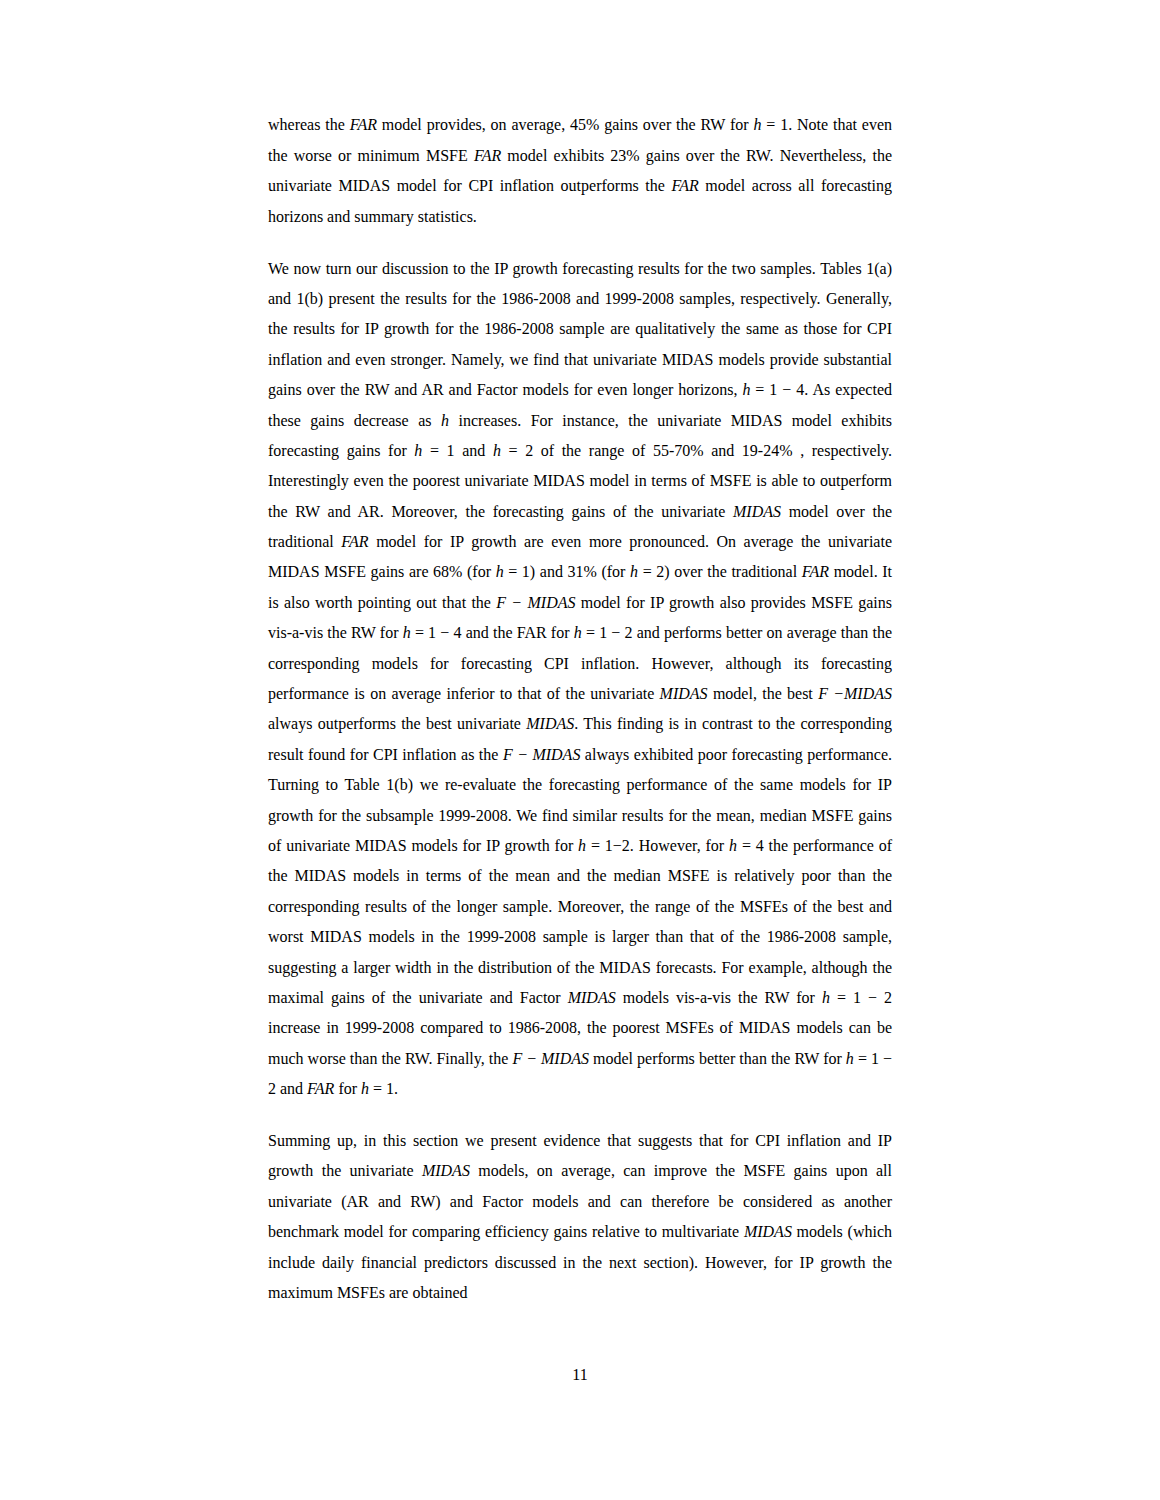whereas the FAR model provides, on average, 45% gains over the RW for h = 1. Note that even the worse or minimum MSFE FAR model exhibits 23% gains over the RW. Nevertheless, the univariate MIDAS model for CPI inflation outperforms the FAR model across all forecasting horizons and summary statistics.
We now turn our discussion to the IP growth forecasting results for the two samples. Tables 1(a) and 1(b) present the results for the 1986-2008 and 1999-2008 samples, respectively. Generally, the results for IP growth for the 1986-2008 sample are qualitatively the same as those for CPI inflation and even stronger. Namely, we find that univariate MIDAS models provide substantial gains over the RW and AR and Factor models for even longer horizons, h = 1 − 4. As expected these gains decrease as h increases. For instance, the univariate MIDAS model exhibits forecasting gains for h = 1 and h = 2 of the range of 55-70% and 19-24% , respectively. Interestingly even the poorest univariate MIDAS model in terms of MSFE is able to outperform the RW and AR. Moreover, the forecasting gains of the univariate MIDAS model over the traditional FAR model for IP growth are even more pronounced. On average the univariate MIDAS MSFE gains are 68% (for h = 1) and 31% (for h = 2) over the traditional FAR model. It is also worth pointing out that the F − MIDAS model for IP growth also provides MSFE gains vis-a-vis the RW for h = 1 − 4 and the FAR for h = 1 − 2 and performs better on average than the corresponding models for forecasting CPI inflation. However, although its forecasting performance is on average inferior to that of the univariate MIDAS model, the best F −MIDAS always outperforms the best univariate MIDAS. This finding is in contrast to the corresponding result found for CPI inflation as the F − MIDAS always exhibited poor forecasting performance. Turning to Table 1(b) we re-evaluate the forecasting performance of the same models for IP growth for the subsample 1999-2008. We find similar results for the mean, median MSFE gains of univariate MIDAS models for IP growth for h = 1−2. However, for h = 4 the performance of the MIDAS models in terms of the mean and the median MSFE is relatively poor than the corresponding results of the longer sample. Moreover, the range of the MSFEs of the best and worst MIDAS models in the 1999-2008 sample is larger than that of the 1986-2008 sample, suggesting a larger width in the distribution of the MIDAS forecasts. For example, although the maximal gains of the univariate and Factor MIDAS models vis-a-vis the RW for h = 1 − 2 increase in 1999-2008 compared to 1986-2008, the poorest MSFEs of MIDAS models can be much worse than the RW. Finally, the F − MIDAS model performs better than the RW for h = 1 − 2 and FAR for h = 1.
Summing up, in this section we present evidence that suggests that for CPI inflation and IP growth the univariate MIDAS models, on average, can improve the MSFE gains upon all univariate (AR and RW) and Factor models and can therefore be considered as another benchmark model for comparing efficiency gains relative to multivariate MIDAS models (which include daily financial predictors discussed in the next section). However, for IP growth the maximum MSFEs are obtained
11